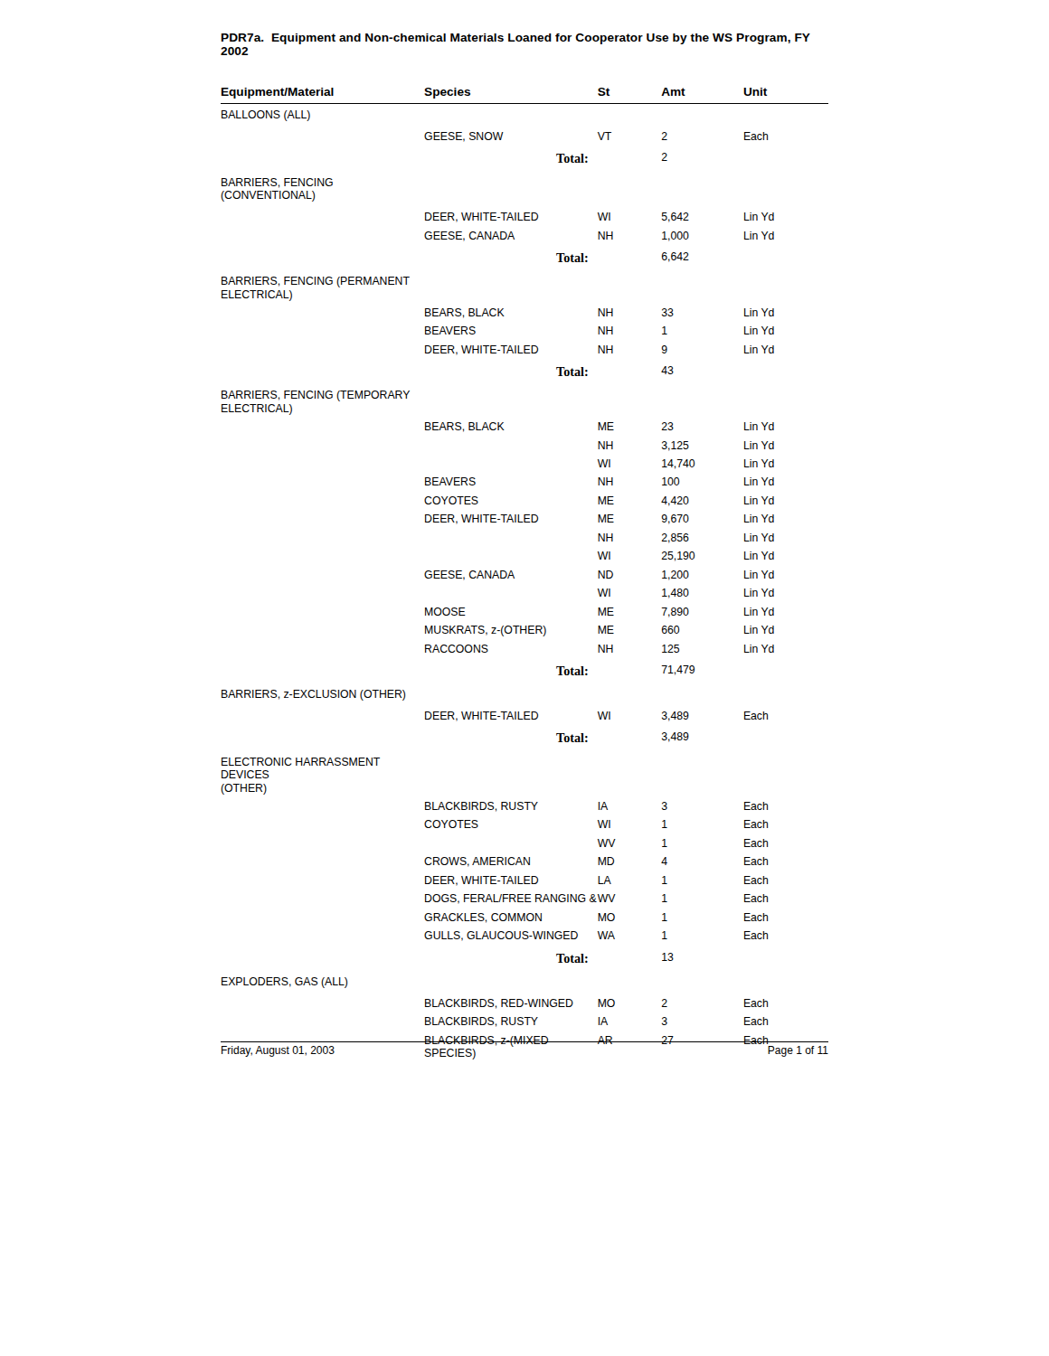PDR7a. Equipment and Non-chemical Materials Loaned for Cooperator Use by the WS Program, FY 2002
| Equipment/Material | Species | St | Amt | Unit |
| --- | --- | --- | --- | --- |
| BALLOONS (ALL) | | | | |
| | GEESE, SNOW | VT | 2 | Each |
| | Total: | | 2 | |
| BARRIERS, FENCING (CONVENTIONAL) | | | | |
| | DEER, WHITE-TAILED | WI | 5,642 | Lin Yd |
| | GEESE, CANADA | NH | 1,000 | Lin Yd |
| | Total: | | 6,642 | |
| BARRIERS, FENCING (PERMANENT ELECTRICAL) | | | | |
| | BEARS, BLACK | NH | 33 | Lin Yd |
| | BEAVERS | NH | 1 | Lin Yd |
| | DEER, WHITE-TAILED | NH | 9 | Lin Yd |
| | Total: | | 43 | |
| BARRIERS, FENCING (TEMPORARY ELECTRICAL) | | | | |
| | BEARS, BLACK | ME | 23 | Lin Yd |
| | | NH | 3,125 | Lin Yd |
| | | WI | 14,740 | Lin Yd |
| | BEAVERS | NH | 100 | Lin Yd |
| | COYOTES | ME | 4,420 | Lin Yd |
| | DEER, WHITE-TAILED | ME | 9,670 | Lin Yd |
| | | NH | 2,856 | Lin Yd |
| | | WI | 25,190 | Lin Yd |
| | GEESE, CANADA | ND | 1,200 | Lin Yd |
| | | WI | 1,480 | Lin Yd |
| | MOOSE | ME | 7,890 | Lin Yd |
| | MUSKRATS, z-(OTHER) | ME | 660 | Lin Yd |
| | RACCOONS | NH | 125 | Lin Yd |
| | Total: | | 71,479 | |
| BARRIERS, z-EXCLUSION (OTHER) | | | | |
| | DEER, WHITE-TAILED | WI | 3,489 | Each |
| | Total: | | 3,489 | |
| ELECTRONIC HARRASSMENT DEVICES (OTHER) | | | | |
| | BLACKBIRDS, RUSTY | IA | 3 | Each |
| | COYOTES | WI | 1 | Each |
| | | WV | 1 | Each |
| | CROWS, AMERICAN | MD | 4 | Each |
| | DEER, WHITE-TAILED | LA | 1 | Each |
| | DOGS, FERAL/FREE RANGING & | WV | 1 | Each |
| | GRACKLES, COMMON | MO | 1 | Each |
| | GULLS, GLAUCOUS-WINGED | WA | 1 | Each |
| | Total: | | 13 | |
| EXPLODERS, GAS (ALL) | | | | |
| | BLACKBIRDS, RED-WINGED | MO | 2 | Each |
| | BLACKBIRDS, RUSTY | IA | 3 | Each |
| | BLACKBIRDS, z-(MIXED SPECIES) | AR | 27 | Each |
Friday, August 01, 2003 Page 1 of 11